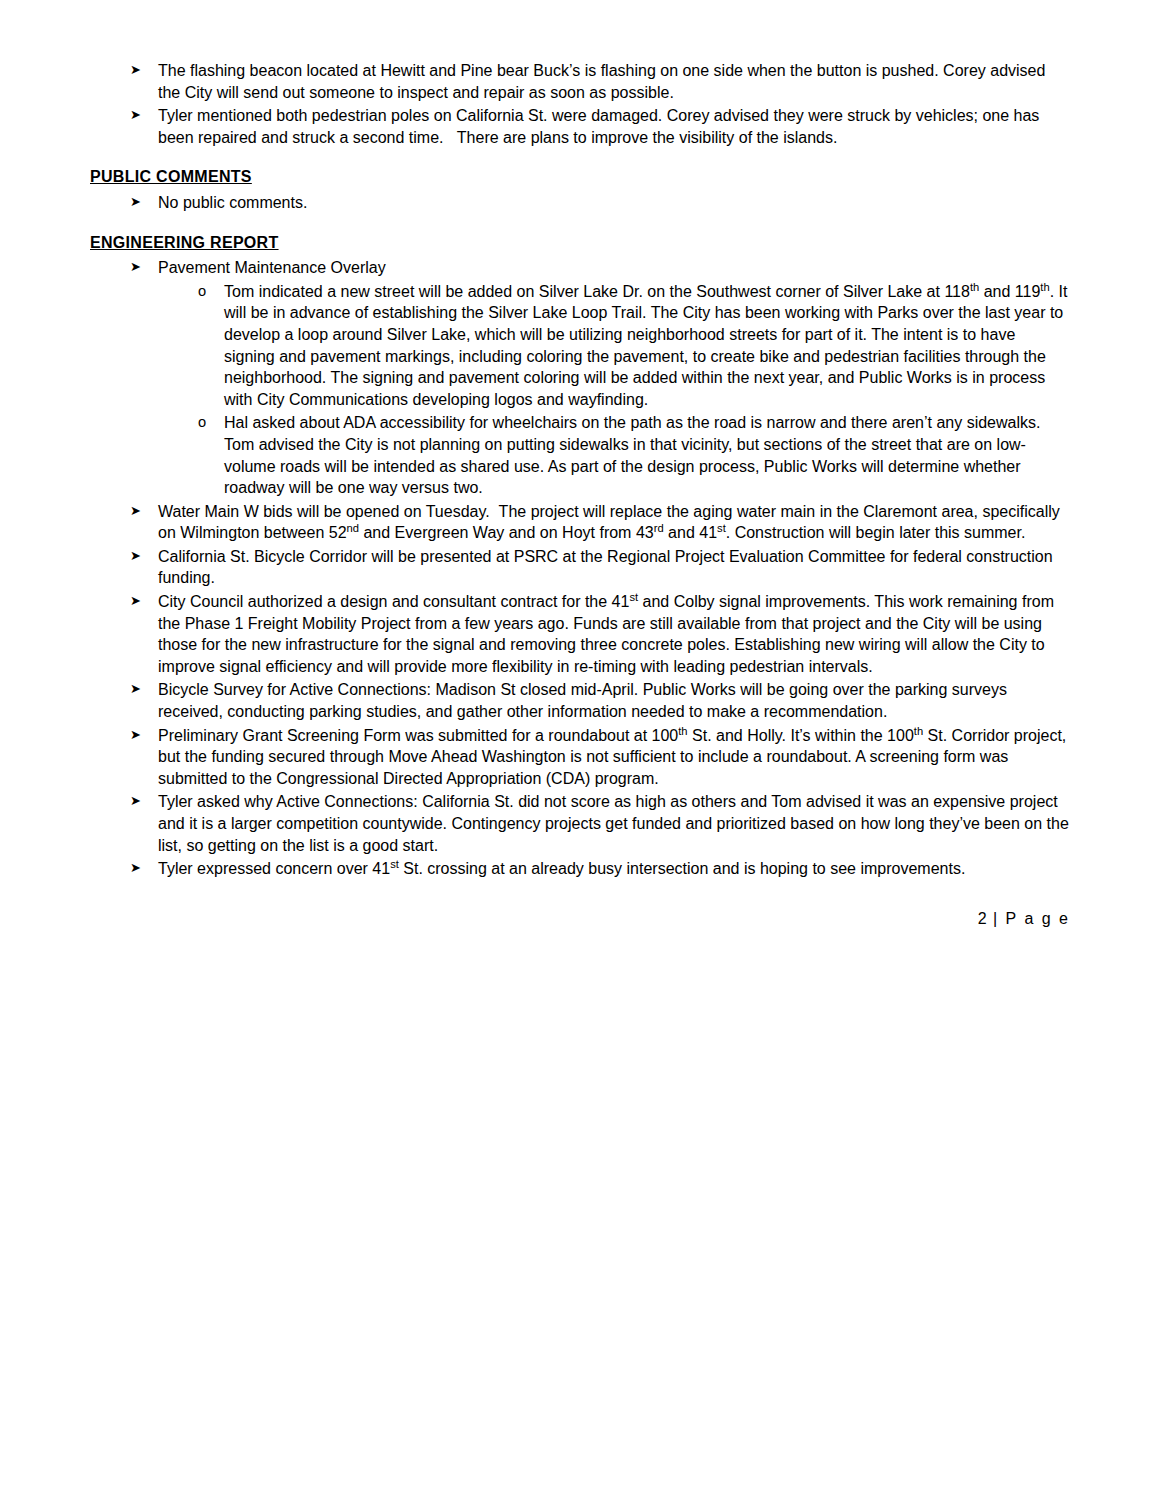The flashing beacon located at Hewitt and Pine bear Buck’s is flashing on one side when the button is pushed. Corey advised the City will send out someone to inspect and repair as soon as possible.
Tyler mentioned both pedestrian poles on California St. were damaged. Corey advised they were struck by vehicles; one has been repaired and struck a second time. There are plans to improve the visibility of the islands.
PUBLIC COMMENTS
No public comments.
ENGINEERING REPORT
Pavement Maintenance Overlay
Tom indicated a new street will be added on Silver Lake Dr. on the Southwest corner of Silver Lake at 118th and 119th. It will be in advance of establishing the Silver Lake Loop Trail. The City has been working with Parks over the last year to develop a loop around Silver Lake, which will be utilizing neighborhood streets for part of it. The intent is to have signing and pavement markings, including coloring the pavement, to create bike and pedestrian facilities through the neighborhood. The signing and pavement coloring will be added within the next year, and Public Works is in process with City Communications developing logos and wayfinding.
Hal asked about ADA accessibility for wheelchairs on the path as the road is narrow and there aren’t any sidewalks. Tom advised the City is not planning on putting sidewalks in that vicinity, but sections of the street that are on low-volume roads will be intended as shared use. As part of the design process, Public Works will determine whether roadway will be one way versus two.
Water Main W bids will be opened on Tuesday. The project will replace the aging water main in the Claremont area, specifically on Wilmington between 52nd and Evergreen Way and on Hoyt from 43rd and 41st. Construction will begin later this summer.
California St. Bicycle Corridor will be presented at PSRC at the Regional Project Evaluation Committee for federal construction funding.
City Council authorized a design and consultant contract for the 41st and Colby signal improvements. This work remaining from the Phase 1 Freight Mobility Project from a few years ago. Funds are still available from that project and the City will be using those for the new infrastructure for the signal and removing three concrete poles. Establishing new wiring will allow the City to improve signal efficiency and will provide more flexibility in re-timing with leading pedestrian intervals.
Bicycle Survey for Active Connections: Madison St closed mid-April. Public Works will be going over the parking surveys received, conducting parking studies, and gather other information needed to make a recommendation.
Preliminary Grant Screening Form was submitted for a roundabout at 100th St. and Holly. It’s within the 100th St. Corridor project, but the funding secured through Move Ahead Washington is not sufficient to include a roundabout. A screening form was submitted to the Congressional Directed Appropriation (CDA) program.
Tyler asked why Active Connections: California St. did not score as high as others and Tom advised it was an expensive project and it is a larger competition countywide. Contingency projects get funded and prioritized based on how long they’ve been on the list, so getting on the list is a good start.
Tyler expressed concern over 41st St. crossing at an already busy intersection and is hoping to see improvements.
2 | P a g e